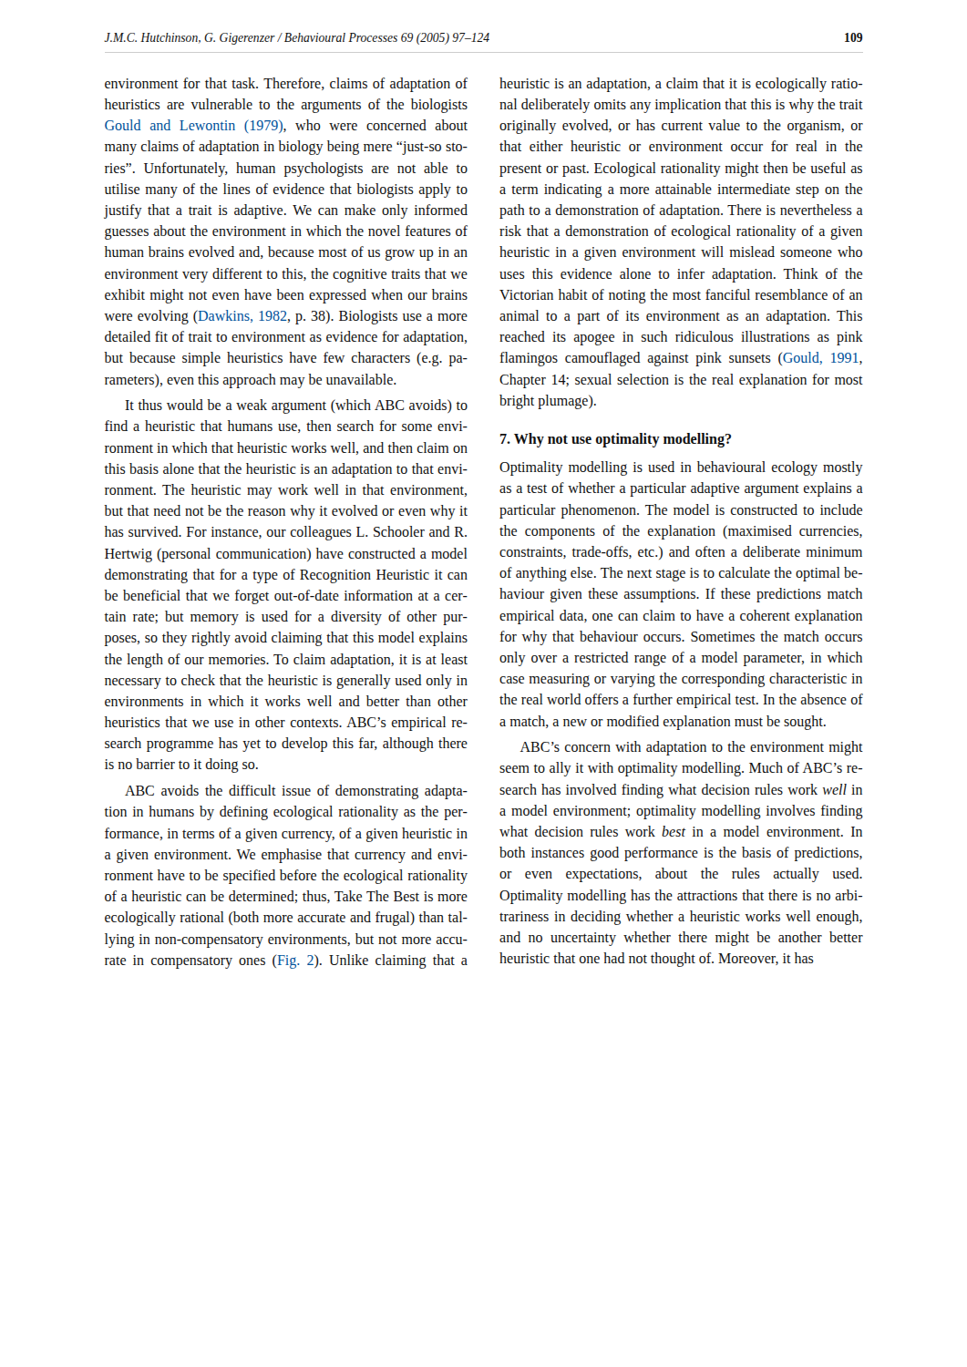J.M.C. Hutchinson, G. Gigerenzer / Behavioural Processes 69 (2005) 97–124 109
environment for that task. Therefore, claims of adaptation of heuristics are vulnerable to the arguments of the biologists Gould and Lewontin (1979), who were concerned about many claims of adaptation in biology being mere “just-so stories”. Unfortunately, human psychologists are not able to utilise many of the lines of evidence that biologists apply to justify that a trait is adaptive. We can make only informed guesses about the environment in which the novel features of human brains evolved and, because most of us grow up in an environment very different to this, the cognitive traits that we exhibit might not even have been expressed when our brains were evolving (Dawkins, 1982, p. 38). Biologists use a more detailed fit of trait to environment as evidence for adaptation, but because simple heuristics have few characters (e.g. parameters), even this approach may be unavailable.
It thus would be a weak argument (which ABC avoids) to find a heuristic that humans use, then search for some environment in which that heuristic works well, and then claim on this basis alone that the heuristic is an adaptation to that environment. The heuristic may work well in that environment, but that need not be the reason why it evolved or even why it has survived. For instance, our colleagues L. Schooler and R. Hertwig (personal communication) have constructed a model demonstrating that for a type of Recognition Heuristic it can be beneficial that we forget out-of-date information at a certain rate; but memory is used for a diversity of other purposes, so they rightly avoid claiming that this model explains the length of our memories. To claim adaptation, it is at least necessary to check that the heuristic is generally used only in environments in which it works well and better than other heuristics that we use in other contexts. ABC’s empirical research programme has yet to develop this far, although there is no barrier to it doing so.
ABC avoids the difficult issue of demonstrating adaptation in humans by defining ecological rationality as the performance, in terms of a given currency, of a given heuristic in a given environment. We emphasise that currency and environment have to be specified before the ecological rationality of a heuristic can be determined; thus, Take The Best is more ecologically rational (both more accurate and frugal) than tallying in non-compensatory environments, but not more accurate in compensatory ones (Fig. 2). Unlike claiming that a heuristic is an adaptation, a claim that it is ecologically rational deliberately omits any implication that this is why the trait originally evolved, or has current value to the organism, or that either heuristic or environment occur for real in the present or past. Ecological rationality might then be useful as a term indicating a more attainable intermediate step on the path to a demonstration of adaptation. There is nevertheless a risk that a demonstration of ecological rationality of a given heuristic in a given environment will mislead someone who uses this evidence alone to infer adaptation. Think of the Victorian habit of noting the most fanciful resemblance of an animal to a part of its environment as an adaptation. This reached its apogee in such ridiculous illustrations as pink flamingos camouflaged against pink sunsets (Gould, 1991, Chapter 14; sexual selection is the real explanation for most bright plumage).
7. Why not use optimality modelling?
Optimality modelling is used in behavioural ecology mostly as a test of whether a particular adaptive argument explains a particular phenomenon. The model is constructed to include the components of the explanation (maximised currencies, constraints, trade-offs, etc.) and often a deliberate minimum of anything else. The next stage is to calculate the optimal behaviour given these assumptions. If these predictions match empirical data, one can claim to have a coherent explanation for why that behaviour occurs. Sometimes the match occurs only over a restricted range of a model parameter, in which case measuring or varying the corresponding characteristic in the real world offers a further empirical test. In the absence of a match, a new or modified explanation must be sought.
ABC’s concern with adaptation to the environment might seem to ally it with optimality modelling. Much of ABC’s research has involved finding what decision rules work well in a model environment; optimality modelling involves finding what decision rules work best in a model environment. In both instances good performance is the basis of predictions, or even expectations, about the rules actually used. Optimality modelling has the attractions that there is no arbitrariness in deciding whether a heuristic works well enough, and no uncertainty whether there might be another better heuristic that one had not thought of. Moreover, it has